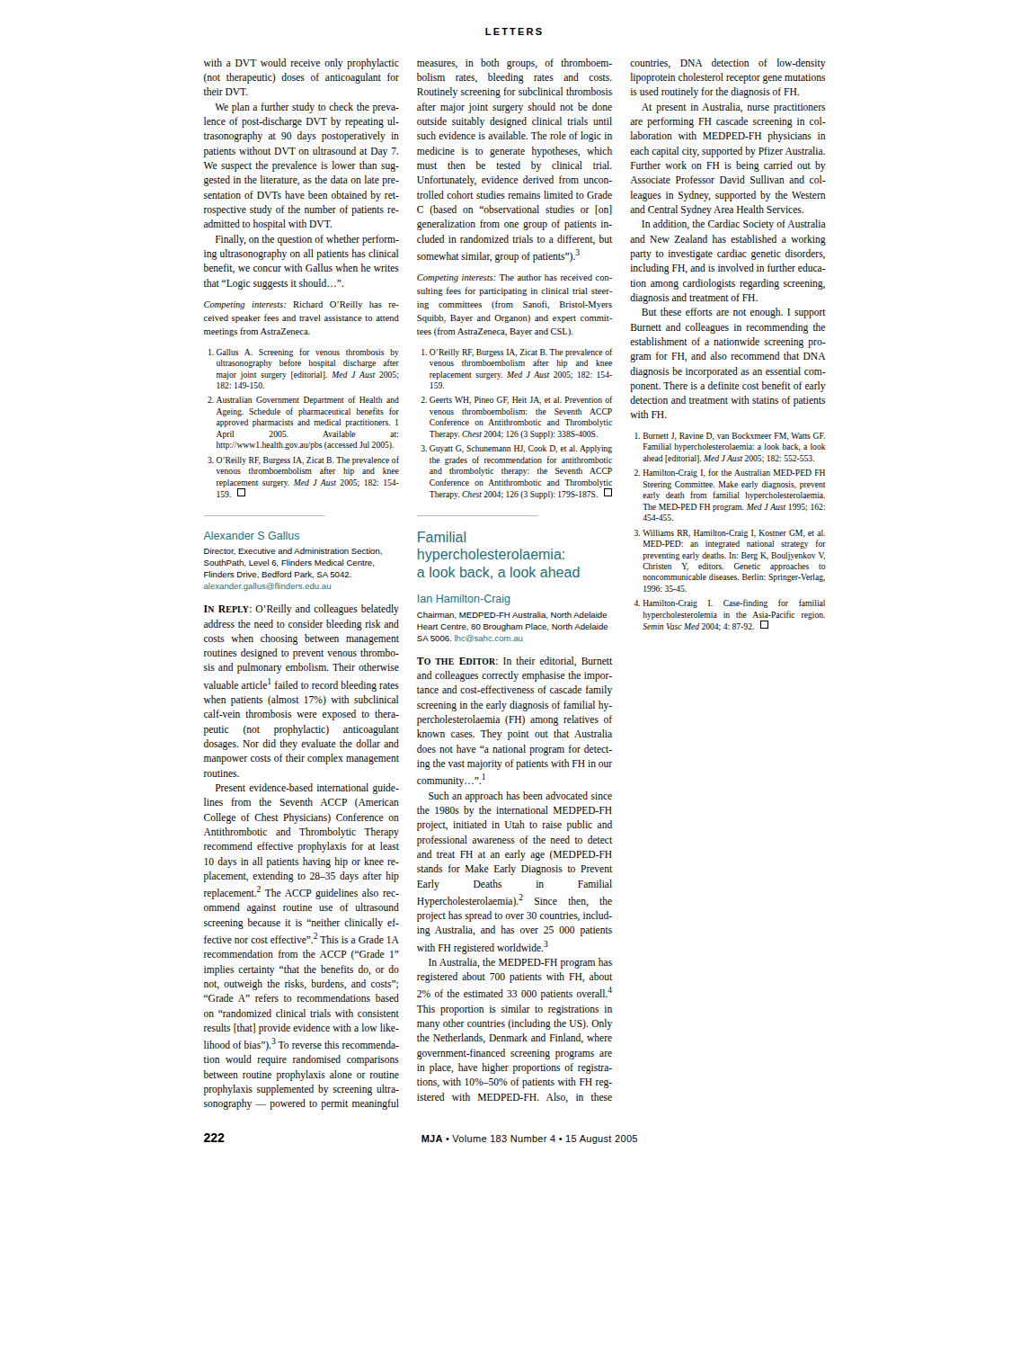LETTERS
with a DVT would receive only prophylactic (not therapeutic) doses of anticoagulant for their DVT.
We plan a further study to check the prevalence of post-discharge DVT by repeating ultrasonography at 90 days postoperatively in patients without DVT on ultrasound at Day 7. We suspect the prevalence is lower than suggested in the literature, as the data on late presentation of DVTs have been obtained by retrospective study of the number of patients re-admitted to hospital with DVT.
Finally, on the question of whether performing ultrasonography on all patients has clinical benefit, we concur with Gallus when he writes that “Logic suggests it should…”.
Competing interests: Richard O’Reilly has received speaker fees and travel assistance to attend meetings from AstraZeneca.
Gallus A. Screening for venous thrombosis by ultrasonography before hospital discharge after major joint surgery [editorial]. Med J Aust 2005; 182: 149-150.
Australian Government Department of Health and Ageing. Schedule of pharmaceutical benefits for approved pharmacists and medical practitioners. 1 April 2005. Available at: http://www1.health.gov.au/pbs (accessed Jul 2005).
O’Reilly RF, Burgess IA, Zicat B. The prevalence of venous thromboembolism after hip and knee replacement surgery. Med J Aust 2005; 182: 154-159.
Alexander S Gallus
Director, Executive and Administration Section,
SouthPath, Level 6, Flinders Medical Centre,
Flinders Drive, Bedford Park, SA 5042.
alexander.gallus@flinders.edu.au
IN REPLY: O’Reilly and colleagues belatedly address the need to consider bleeding risk and costs when choosing between management routines designed to prevent venous thrombosis and pulmonary embolism. Their otherwise valuable article1 failed to record bleeding rates when patients (almost 17%) with subclinical calf-vein thrombosis were exposed to therapeutic (not prophylactic) anticoagulant dosages. Nor did they evaluate the dollar and manpower costs of their complex management routines.
Present evidence-based international guidelines from the Seventh ACCP (American College of Chest Physicians) Conference on Antithrombotic and Thrombolytic Therapy recommend effective prophylaxis for at least 10 days in all patients having hip or knee replacement, extending to 28–35 days after hip replacement.2 The ACCP guidelines also recommend against routine use of ultrasound screening because it is “neither clinically effective nor cost effective”.2 This is a Grade 1A recommendation from the ACCP (“Grade 1” implies certainty “that the benefits do, or do not, outweigh the risks, burdens, and costs”; “Grade A” refers to recommendations based on “randomized clinical trials with consistent results [that] provide evidence with a low likelihood of bias”).3 To reverse this recommendation would require randomised comparisons between routine prophylaxis alone or routine prophylaxis supplemented by screening ultrasonography — powered to permit meaningful measures, in both groups, of thromboembolism rates, bleeding rates and costs. Routinely screening for subclinical thrombosis after major joint surgery should not be done outside suitably designed clinical trials until such evidence is available. The role of logic in medicine is to generate hypotheses, which must then be tested by clinical trial. Unfortunately, evidence derived from uncontrolled cohort studies remains limited to Grade C (based on “observational studies or [on] generalization from one group of patients included in randomized trials to a different, but somewhat similar, group of patients”).3
Competing interests: The author has received consulting fees for participating in clinical trial steering committees (from Sanofi, Bristol-Myers Squibb, Bayer and Organon) and expert committees (from AstraZeneca, Bayer and CSL).
O’Reilly RF, Burgess IA, Zicat B. The prevalence of venous thromboembolism after hip and knee replacement surgery. Med J Aust 2005; 182: 154-159.
Geerts WH, Pineo GF, Heit JA, et al. Prevention of venous thromboembolism: the Seventh ACCP Conference on Antithrombotic and Thrombolytic Therapy. Chest 2004; 126 (3 Suppl): 338S-400S.
Guyatt G, Schunemann HJ, Cook D, et al. Applying the grades of recommendation for antithrombotic and thrombolytic therapy: the Seventh ACCP Conference on Antithrombotic and Thrombolytic Therapy. Chest 2004; 126 (3 Suppl): 179S-187S.
Familial
hypercholesterolaemia:
a look back, a look ahead
Ian Hamilton-Craig
Chairman, MEDPED-FH Australia, North Adelaide
Heart Centre, 80 Brougham Place, North Adelaide
SA 5006. lhc@sahc.com.au
TO THE EDITOR: In their editorial, Burnett and colleagues correctly emphasise the importance and cost-effectiveness of cascade family screening in the early diagnosis of familial hypercholesterolaemia (FH) among relatives of known cases. They point out that Australia does not have “a national program for detecting the vast majority of patients with FH in our community…”.1
Such an approach has been advocated since the 1980s by the international MEDPED-FH project, initiated in Utah to raise public and professional awareness of the need to detect and treat FH at an early age (MEDPED-FH stands for Make Early Diagnosis to Prevent Early Deaths in Familial Hypercholesterolaemia).2 Since then, the project has spread to over 30 countries, including Australia, and has over 25 000 patients with FH registered worldwide.3
In Australia, the MEDPED-FH program has registered about 700 patients with FH, about 2% of the estimated 33 000 patients overall.4 This proportion is similar to registrations in many other countries (including the US). Only the Netherlands, Denmark and Finland, where government-financed screening programs are in place, have higher proportions of registrations, with 10%–50% of patients with FH registered with MEDPED-FH. Also, in these countries, DNA detection of low-density lipoprotein cholesterol receptor gene mutations is used routinely for the diagnosis of FH.
At present in Australia, nurse practitioners are performing FH cascade screening in collaboration with MEDPED-FH physicians in each capital city, supported by Pfizer Australia. Further work on FH is being carried out by Associate Professor David Sullivan and colleagues in Sydney, supported by the Western and Central Sydney Area Health Services.
In addition, the Cardiac Society of Australia and New Zealand has established a working party to investigate cardiac genetic disorders, including FH, and is involved in further education among cardiologists regarding screening, diagnosis and treatment of FH.
But these efforts are not enough. I support Burnett and colleagues in recommending the establishment of a nationwide screening program for FH, and also recommend that DNA diagnosis be incorporated as an essential component. There is a definite cost benefit of early detection and treatment with statins of patients with FH.
Burnett J, Ravine D, van Bockxmeer FM, Watts GF. Familial hypercholesterolaemia: a look back, a look ahead [editorial]. Med J Aust 2005; 182: 552-553.
Hamilton-Craig I, for the Australian MED-PED FH Steering Committee. Make early diagnosis, prevent early death from familial hypercholesterolaemia. The MED-PED FH program. Med J Aust 1995; 162: 454-455.
Williams RR, Hamilton-Craig I, Kostner GM, et al. MED-PED: an integrated national strategy for preventing early deaths. In: Berg K, Bouljyenkov V, Christen Y, editors. Genetic approaches to noncommunicable diseases. Berlin: Springer-Verlag, 1996: 35-45.
Hamilton-Craig I. Case-finding for familial hypercholesterolemia in the Asia-Pacific region. Semin Vasc Med 2004; 4: 87-92.
222
MJA • Volume 183 Number 4 • 15 August 2005